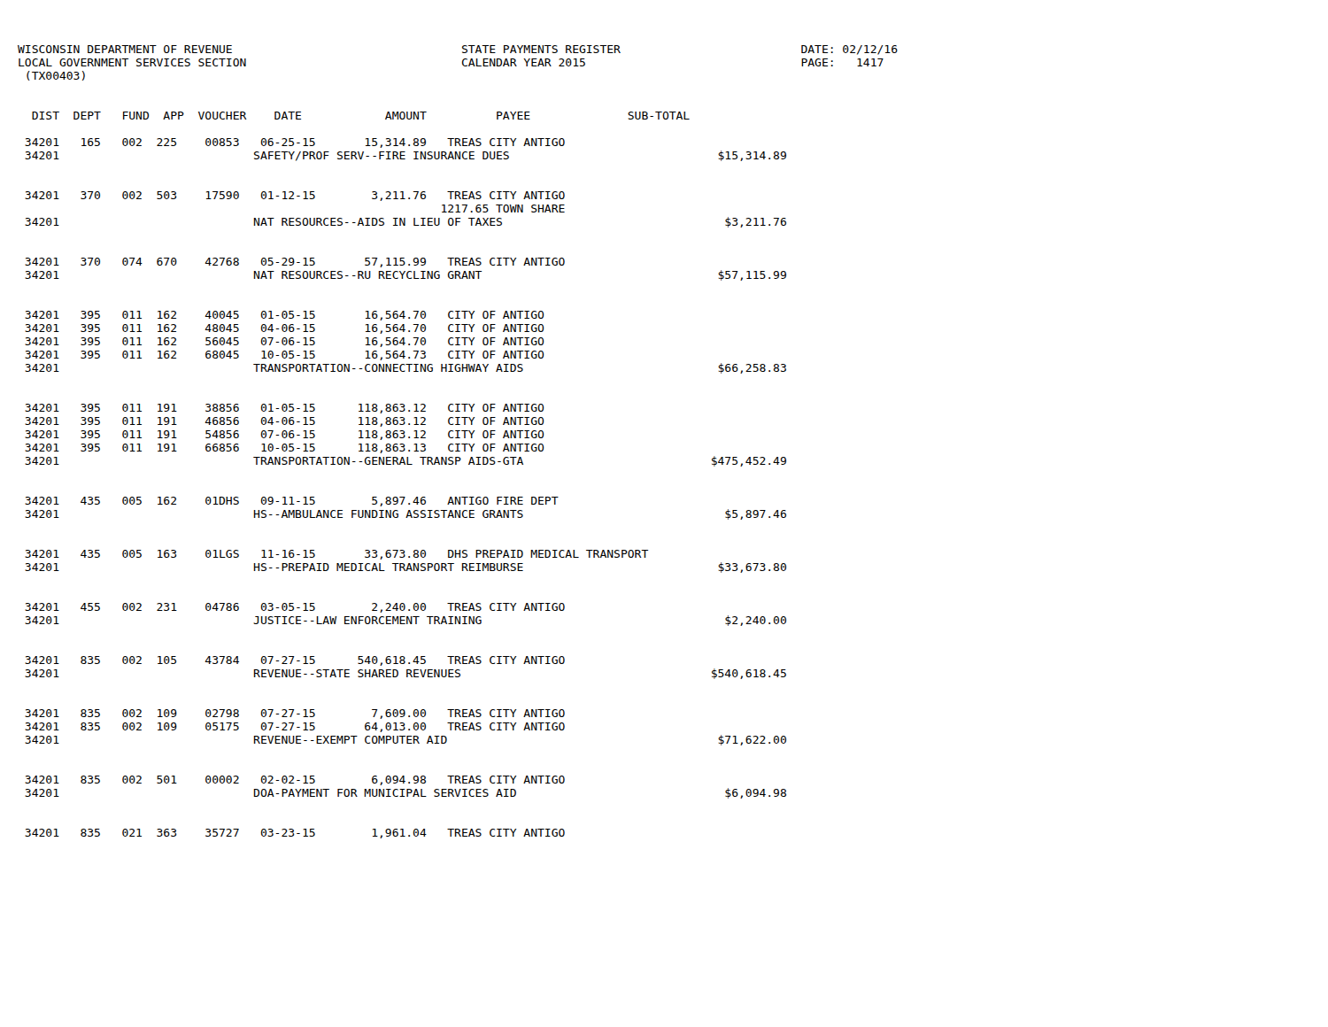WISCONSIN DEPARTMENT OF REVENUE                                 STATE PAYMENTS REGISTER                          DATE: 02/12/16
LOCAL GOVERNMENT SERVICES SECTION                               CALENDAR YEAR 2015                               PAGE:   1417
 (TX00403)


  DIST  DEPT   FUND  APP  VOUCHER    DATE            AMOUNT          PAYEE              SUB-TOTAL

 34201   165   002  225    00853   06-25-15       15,314.89   TREAS CITY ANTIGO
 34201                            SAFETY/PROF SERV--FIRE INSURANCE DUES                              $15,314.89


 34201   370   002  503    17590   01-12-15        3,211.76   TREAS CITY ANTIGO
                                                             1217.65 TOWN SHARE
 34201                            NAT RESOURCES--AIDS IN LIEU OF TAXES                                $3,211.76


 34201   370   074  670    42768   05-29-15       57,115.99   TREAS CITY ANTIGO
 34201                            NAT RESOURCES--RU RECYCLING GRANT                                  $57,115.99


 34201   395   011  162    40045   01-05-15       16,564.70   CITY OF ANTIGO
 34201   395   011  162    48045   04-06-15       16,564.70   CITY OF ANTIGO
 34201   395   011  162    56045   07-06-15       16,564.70   CITY OF ANTIGO
 34201   395   011  162    68045   10-05-15       16,564.73   CITY OF ANTIGO
 34201                            TRANSPORTATION--CONNECTING HIGHWAY AIDS                            $66,258.83


 34201   395   011  191    38856   01-05-15      118,863.12   CITY OF ANTIGO
 34201   395   011  191    46856   04-06-15      118,863.12   CITY OF ANTIGO
 34201   395   011  191    54856   07-06-15      118,863.12   CITY OF ANTIGO
 34201   395   011  191    66856   10-05-15      118,863.13   CITY OF ANTIGO
 34201                            TRANSPORTATION--GENERAL TRANSP AIDS-GTA                           $475,452.49


 34201   435   005  162    01DHS   09-11-15        5,897.46   ANTIGO FIRE DEPT
 34201                            HS--AMBULANCE FUNDING ASSISTANCE GRANTS                             $5,897.46


 34201   435   005  163    01LGS   11-16-15       33,673.80   DHS PREPAID MEDICAL TRANSPORT
 34201                            HS--PREPAID MEDICAL TRANSPORT REIMBURSE                            $33,673.80


 34201   455   002  231    04786   03-05-15        2,240.00   TREAS CITY ANTIGO
 34201                            JUSTICE--LAW ENFORCEMENT TRAINING                                   $2,240.00


 34201   835   002  105    43784   07-27-15      540,618.45   TREAS CITY ANTIGO
 34201                            REVENUE--STATE SHARED REVENUES                                    $540,618.45


 34201   835   002  109    02798   07-27-15        7,609.00   TREAS CITY ANTIGO
 34201   835   002  109    05175   07-27-15       64,013.00   TREAS CITY ANTIGO
 34201                            REVENUE--EXEMPT COMPUTER AID                                       $71,622.00


 34201   835   002  501    00002   02-02-15        6,094.98   TREAS CITY ANTIGO
 34201                            DOA-PAYMENT FOR MUNICIPAL SERVICES AID                              $6,094.98


 34201   835   021  363    35727   03-23-15        1,961.04   TREAS CITY ANTIGO